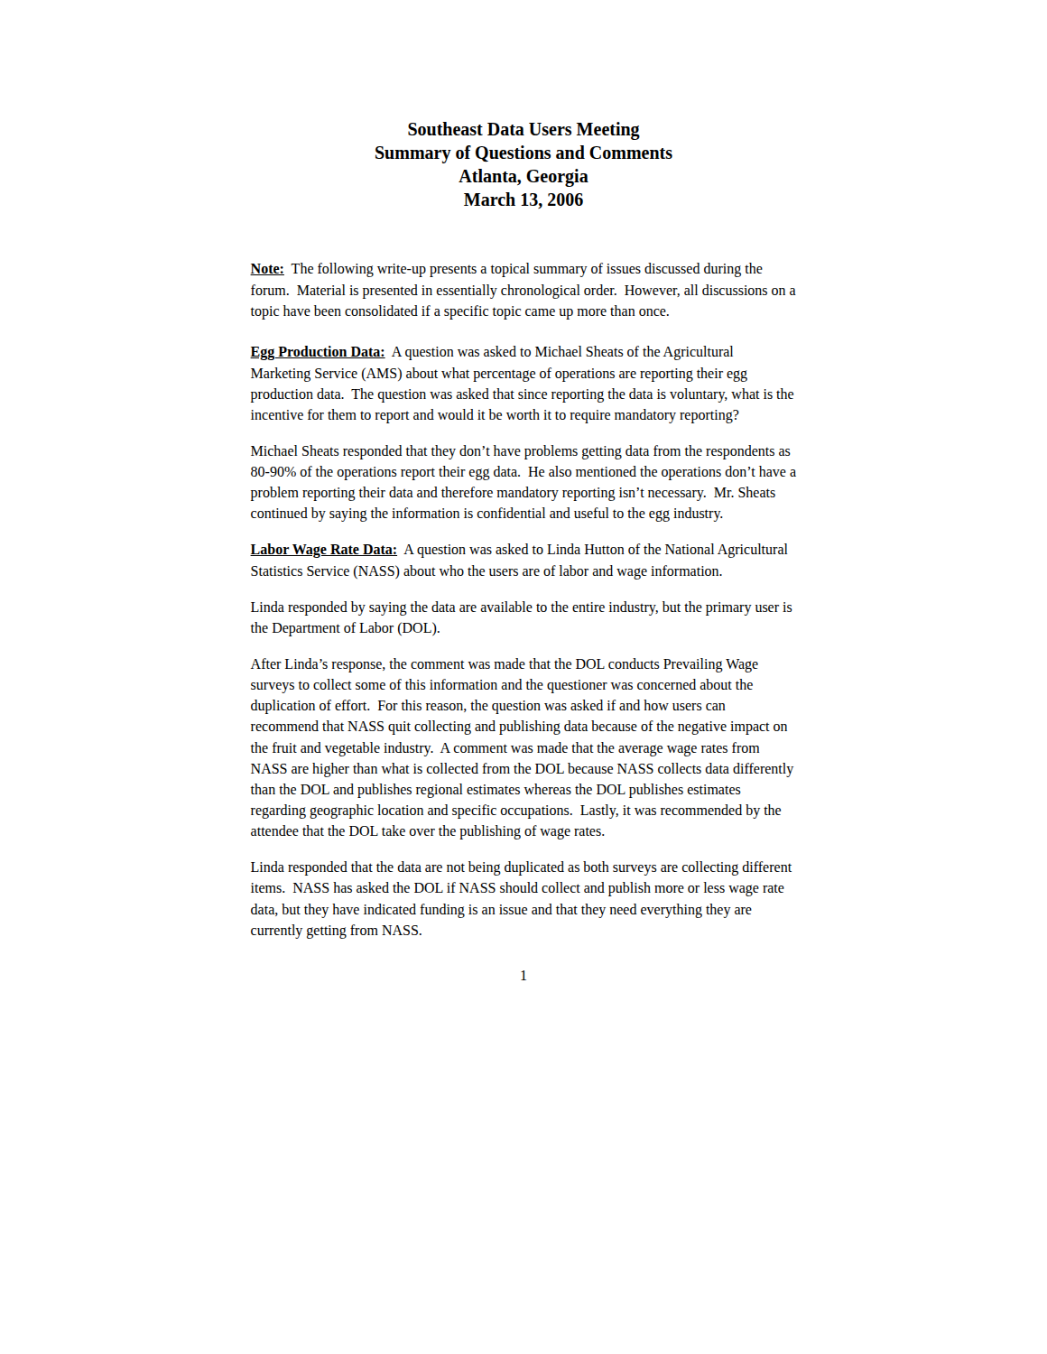Southeast Data Users Meeting Summary of Questions and Comments Atlanta, Georgia March 13, 2006
Note: The following write-up presents a topical summary of issues discussed during the forum. Material is presented in essentially chronological order. However, all discussions on a topic have been consolidated if a specific topic came up more than once.
Egg Production Data: A question was asked to Michael Sheats of the Agricultural Marketing Service (AMS) about what percentage of operations are reporting their egg production data. The question was asked that since reporting the data is voluntary, what is the incentive for them to report and would it be worth it to require mandatory reporting?
Michael Sheats responded that they don’t have problems getting data from the respondents as 80-90% of the operations report their egg data. He also mentioned the operations don’t have a problem reporting their data and therefore mandatory reporting isn’t necessary. Mr. Sheats continued by saying the information is confidential and useful to the egg industry.
Labor Wage Rate Data: A question was asked to Linda Hutton of the National Agricultural Statistics Service (NASS) about who the users are of labor and wage information.
Linda responded by saying the data are available to the entire industry, but the primary user is the Department of Labor (DOL).
After Linda’s response, the comment was made that the DOL conducts Prevailing Wage surveys to collect some of this information and the questioner was concerned about the duplication of effort. For this reason, the question was asked if and how users can recommend that NASS quit collecting and publishing data because of the negative impact on the fruit and vegetable industry. A comment was made that the average wage rates from NASS are higher than what is collected from the DOL because NASS collects data differently than the DOL and publishes regional estimates whereas the DOL publishes estimates regarding geographic location and specific occupations. Lastly, it was recommended by the attendee that the DOL take over the publishing of wage rates.
Linda responded that the data are not being duplicated as both surveys are collecting different items. NASS has asked the DOL if NASS should collect and publish more or less wage rate data, but they have indicated funding is an issue and that they need everything they are currently getting from NASS.
1